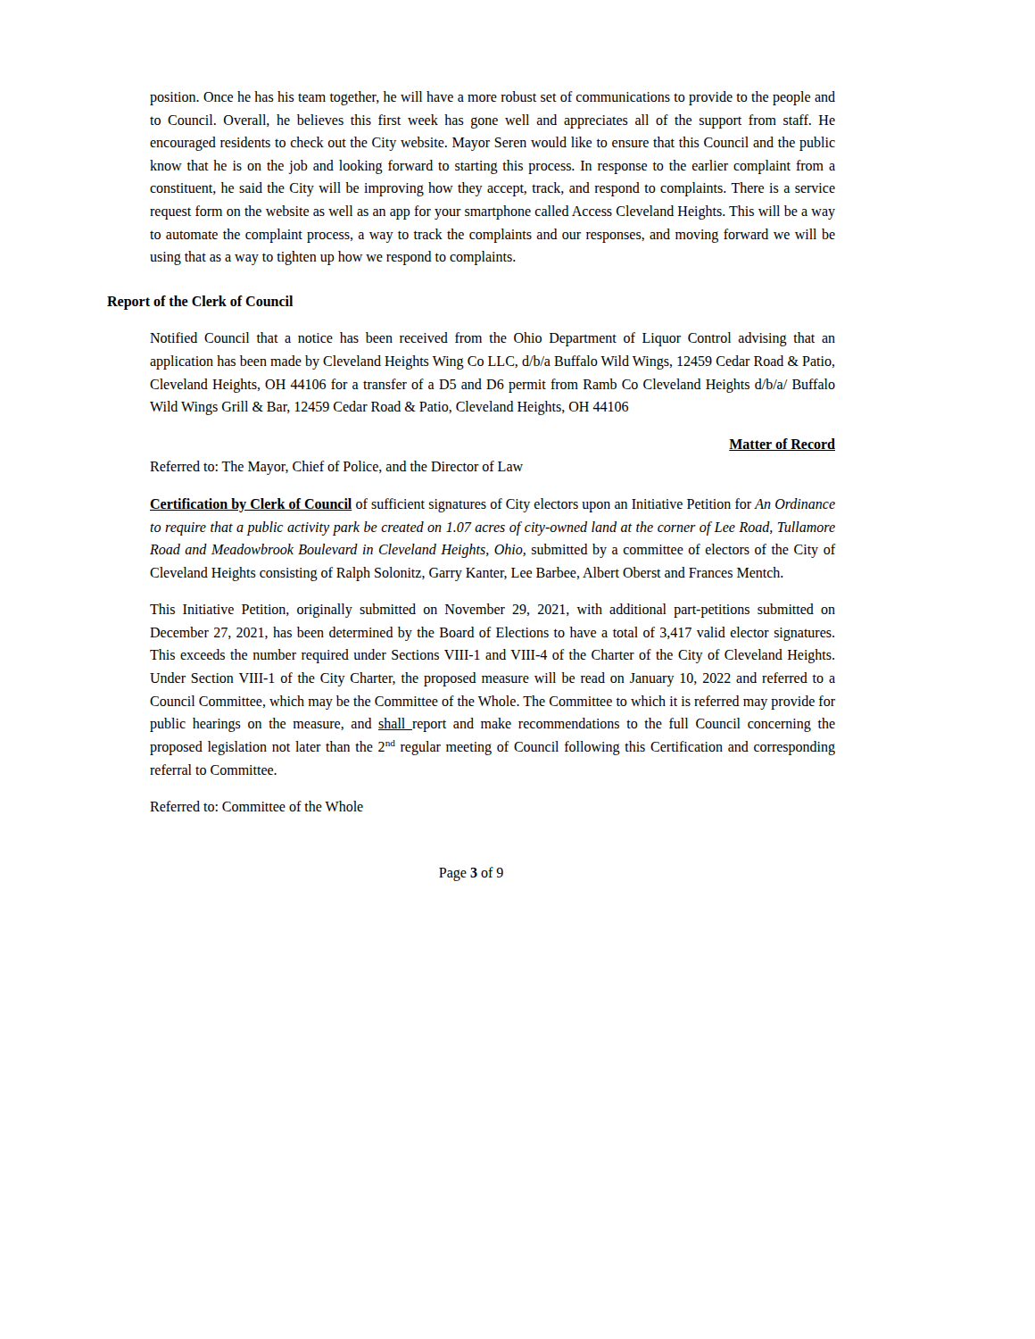position. Once he has his team together, he will have a more robust set of communications to provide to the people and to Council. Overall, he believes this first week has gone well and appreciates all of the support from staff. He encouraged residents to check out the City website. Mayor Seren would like to ensure that this Council and the public know that he is on the job and looking forward to starting this process. In response to the earlier complaint from a constituent, he said the City will be improving how they accept, track, and respond to complaints. There is a service request form on the website as well as an app for your smartphone called Access Cleveland Heights. This will be a way to automate the complaint process, a way to track the complaints and our responses, and moving forward we will be using that as a way to tighten up how we respond to complaints.
Report of the Clerk of Council
Notified Council that a notice has been received from the Ohio Department of Liquor Control advising that an application has been made by Cleveland Heights Wing Co LLC, d/b/a Buffalo Wild Wings, 12459 Cedar Road & Patio, Cleveland Heights, OH 44106 for a transfer of a D5 and D6 permit from Ramb Co Cleveland Heights d/b/a/ Buffalo Wild Wings Grill & Bar, 12459 Cedar Road & Patio, Cleveland Heights, OH 44106
Matter of Record
Referred to: The Mayor, Chief of Police, and the Director of Law
Certification by Clerk of Council of sufficient signatures of City electors upon an Initiative Petition for An Ordinance to require that a public activity park be created on 1.07 acres of city-owned land at the corner of Lee Road, Tullamore Road and Meadowbrook Boulevard in Cleveland Heights, Ohio, submitted by a committee of electors of the City of Cleveland Heights consisting of Ralph Solonitz, Garry Kanter, Lee Barbee, Albert Oberst and Frances Mentch.
This Initiative Petition, originally submitted on November 29, 2021, with additional part-petitions submitted on December 27, 2021, has been determined by the Board of Elections to have a total of 3,417 valid elector signatures. This exceeds the number required under Sections VIII-1 and VIII-4 of the Charter of the City of Cleveland Heights. Under Section VIII-1 of the City Charter, the proposed measure will be read on January 10, 2022 and referred to a Council Committee, which may be the Committee of the Whole. The Committee to which it is referred may provide for public hearings on the measure, and shall report and make recommendations to the full Council concerning the proposed legislation not later than the 2nd regular meeting of Council following this Certification and corresponding referral to Committee.
Referred to: Committee of the Whole
Page 3 of 9